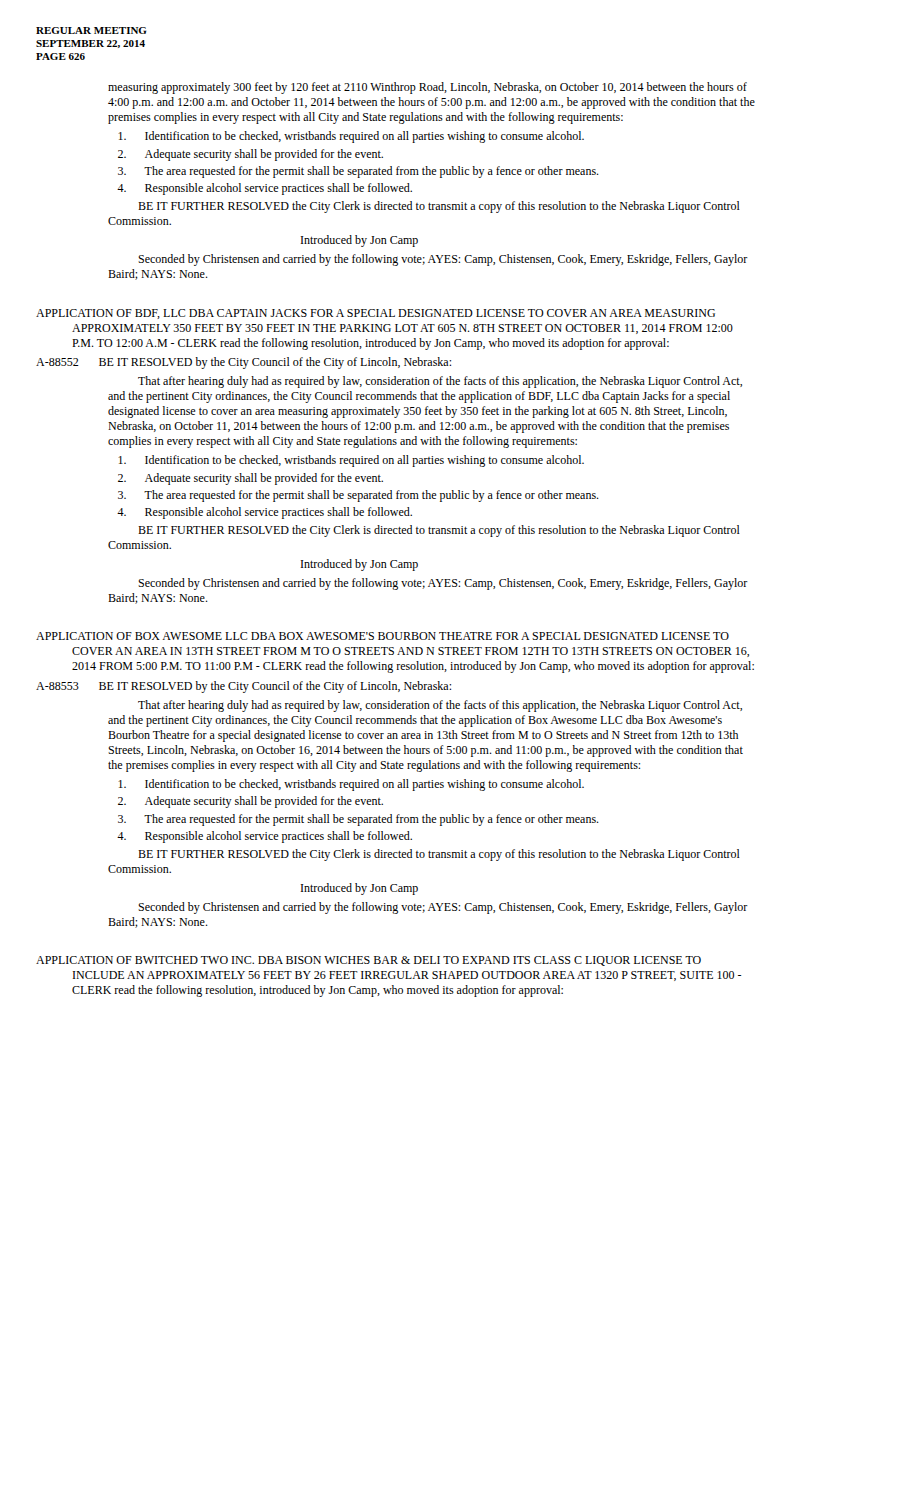REGULAR MEETING
SEPTEMBER 22, 2014
PAGE 626
measuring approximately 300 feet by 120 feet at 2110 Winthrop Road, Lincoln, Nebraska, on October 10, 2014 between the hours of 4:00 p.m. and 12:00 a.m. and October 11, 2014 between the hours of 5:00 p.m. and 12:00 a.m., be approved with the condition that the premises complies in every respect with all City and State regulations and with the following requirements:
1. Identification to be checked, wristbands required on all parties wishing to consume alcohol.
2. Adequate security shall be provided for the event.
3. The area requested for the permit shall be separated from the public by a fence or other means.
4. Responsible alcohol service practices shall be followed.
BE IT FURTHER RESOLVED the City Clerk is directed to transmit a copy of this resolution to the Nebraska Liquor Control Commission.
Introduced by Jon Camp
Seconded by Christensen and carried by the following vote; AYES: Camp, Chistensen, Cook, Emery, Eskridge, Fellers, Gaylor Baird; NAYS: None.
APPLICATION OF BDF, LLC DBA CAPTAIN JACKS FOR A SPECIAL DESIGNATED LICENSE TO COVER AN AREA MEASURING APPROXIMATELY 350 FEET BY 350 FEET IN THE PARKING LOT AT 605 N. 8TH STREET ON OCTOBER 11, 2014 FROM 12:00 P.M. TO 12:00 A.M - CLERK read the following resolution, introduced by Jon Camp, who moved its adoption for approval:
A-88552 BE IT RESOLVED by the City Council of the City of Lincoln, Nebraska:
That after hearing duly had as required by law, consideration of the facts of this application, the Nebraska Liquor Control Act, and the pertinent City ordinances, the City Council recommends that the application of BDF, LLC dba Captain Jacks for a special designated license to cover an area measuring approximately 350 feet by 350 feet in the parking lot at 605 N. 8th Street, Lincoln, Nebraska, on October 11, 2014 between the hours of 12:00 p.m. and 12:00 a.m., be approved with the condition that the premises complies in every respect with all City and State regulations and with the following requirements:
1. Identification to be checked, wristbands required on all parties wishing to consume alcohol.
2. Adequate security shall be provided for the event.
3. The area requested for the permit shall be separated from the public by a fence or other means.
4. Responsible alcohol service practices shall be followed.
BE IT FURTHER RESOLVED the City Clerk is directed to transmit a copy of this resolution to the Nebraska Liquor Control Commission.
Introduced by Jon Camp
Seconded by Christensen and carried by the following vote; AYES: Camp, Chistensen, Cook, Emery, Eskridge, Fellers, Gaylor Baird; NAYS: None.
APPLICATION OF BOX AWESOME LLC DBA BOX AWESOME'S BOURBON THEATRE FOR A SPECIAL DESIGNATED LICENSE TO COVER AN AREA IN 13TH STREET FROM M TO O STREETS AND N STREET FROM 12TH TO 13TH STREETS ON OCTOBER 16, 2014 FROM 5:00 P.M. TO 11:00 P.M - CLERK read the following resolution, introduced by Jon Camp, who moved its adoption for approval:
A-88553 BE IT RESOLVED by the City Council of the City of Lincoln, Nebraska:
That after hearing duly had as required by law, consideration of the facts of this application, the Nebraska Liquor Control Act, and the pertinent City ordinances, the City Council recommends that the application of Box Awesome LLC dba Box Awesome's Bourbon Theatre for a special designated license to cover an area in 13th Street from M to O Streets and N Street from 12th to 13th Streets, Lincoln, Nebraska, on October 16, 2014 between the hours of 5:00 p.m. and 11:00 p.m., be approved with the condition that the premises complies in every respect with all City and State regulations and with the following requirements:
1. Identification to be checked, wristbands required on all parties wishing to consume alcohol.
2. Adequate security shall be provided for the event.
3. The area requested for the permit shall be separated from the public by a fence or other means.
4. Responsible alcohol service practices shall be followed.
BE IT FURTHER RESOLVED the City Clerk is directed to transmit a copy of this resolution to the Nebraska Liquor Control Commission.
Introduced by Jon Camp
Seconded by Christensen and carried by the following vote; AYES: Camp, Chistensen, Cook, Emery, Eskridge, Fellers, Gaylor Baird; NAYS: None.
APPLICATION OF BWITCHED TWO INC. DBA BISON WICHES BAR & DELI TO EXPAND ITS CLASS C LIQUOR LICENSE TO INCLUDE AN APPROXIMATELY 56 FEET BY 26 FEET IRREGULAR SHAPED OUTDOOR AREA AT 1320 P STREET, SUITE 100 - CLERK read the following resolution, introduced by Jon Camp, who moved its adoption for approval: